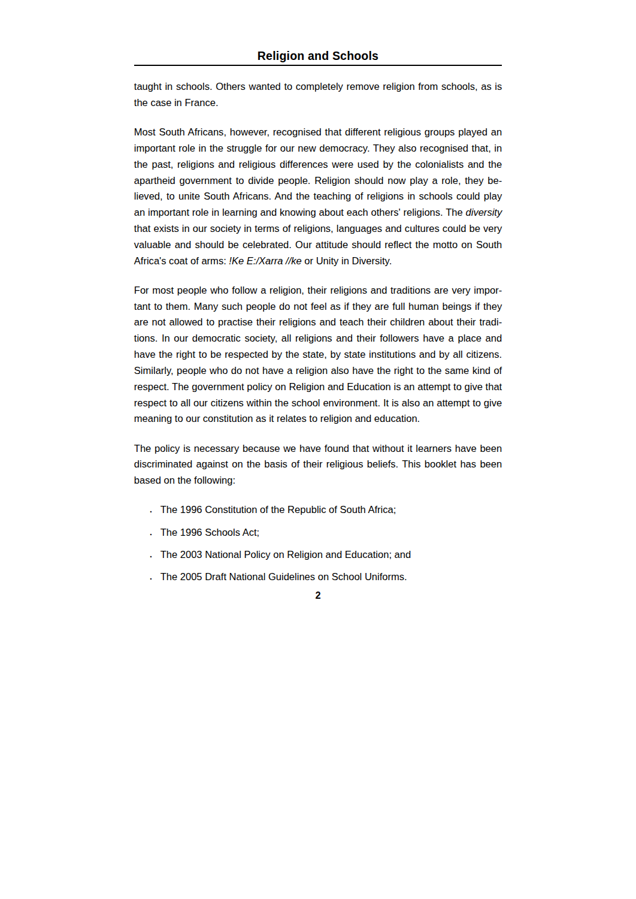Religion and Schools
taught in schools. Others wanted to completely remove religion from schools, as is the case in France.
Most South Africans, however, recognised that different religious groups played an important role in the struggle for our new democracy. They also recognised that, in the past, religions and religious differences were used by the colonialists and the apartheid government to divide people. Religion should now play a role, they believed, to unite South Africans. And the teaching of religions in schools could play an important role in learning and knowing about each others' religions. The diversity that exists in our society in terms of religions, languages and cultures could be very valuable and should be celebrated. Our attitude should reflect the motto on South Africa's coat of arms: !Ke E:/Xarra //ke or Unity in Diversity.
For most people who follow a religion, their religions and traditions are very important to them. Many such people do not feel as if they are full human beings if they are not allowed to practise their religions and teach their children about their traditions. In our democratic society, all religions and their followers have a place and have the right to be respected by the state, by state institutions and by all citizens. Similarly, people who do not have a religion also have the right to the same kind of respect. The government policy on Religion and Education is an attempt to give that respect to all our citizens within the school environment. It is also an attempt to give meaning to our constitution as it relates to religion and education.
The policy is necessary because we have found that without it learners have been discriminated against on the basis of their religious beliefs. This booklet has been based on the following:
The 1996 Constitution of the Republic of South Africa;
The 1996 Schools Act;
The 2003 National Policy on Religion and Education; and
The 2005 Draft National Guidelines on School Uniforms.
2